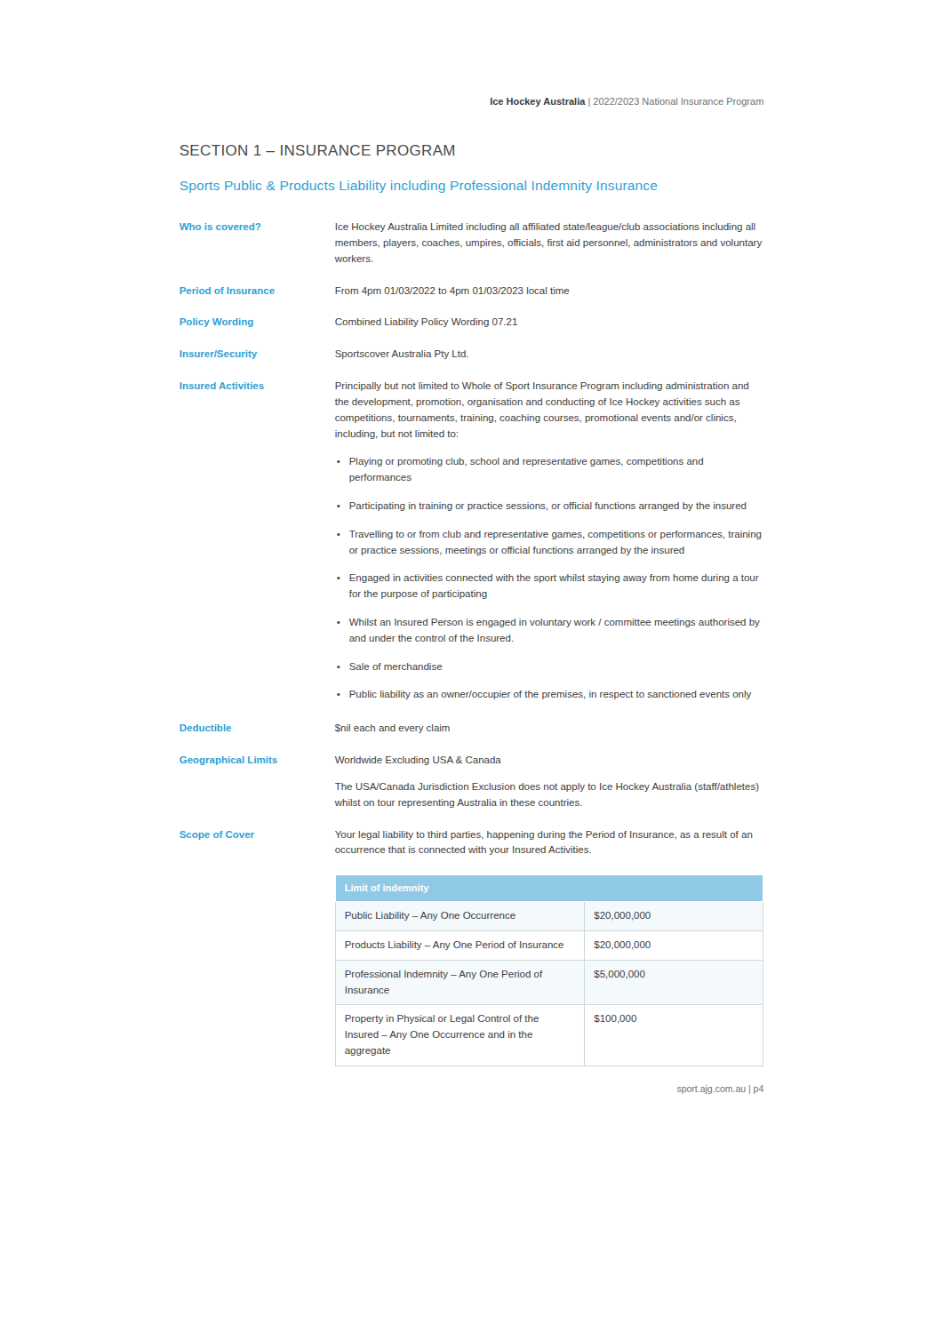Ice Hockey Australia | 2022/2023 National Insurance Program
SECTION 1 – INSURANCE PROGRAM
Sports Public & Products Liability including Professional Indemnity Insurance
| Who is covered? | Ice Hockey Australia Limited including all affiliated state/league/club associations including all members, players, coaches, umpires, officials, first aid personnel, administrators and voluntary workers. |
| Period of Insurance | From 4pm 01/03/2022 to 4pm 01/03/2023 local time |
| Policy Wording | Combined Liability Policy Wording 07.21 |
| Insurer/Security | Sportscover Australia Pty Ltd. |
| Insured Activities | Principally but not limited to Whole of Sport Insurance Program including administration and the development, promotion, organisation and conducting of Ice Hockey activities such as competitions, tournaments, training, coaching courses, promotional events and/or clinics, including, but not limited to: Playing or promoting club, school and representative games, competitions and performances Participating in training or practice sessions, or official functions arranged by the insured Travelling to or from club and representative games, competitions or performances, training or practice sessions, meetings or official functions arranged by the insured Engaged in activities connected with the sport whilst staying away from home during a tour for the purpose of participating Whilst an Insured Person is engaged in voluntary work / committee meetings authorised by and under the control of the Insured. Sale of merchandise Public liability as an owner/occupier of the premises, in respect to sanctioned events only |
| Deductible | $nil each and every claim |
| Geographical Limits | Worldwide Excluding USA & Canada The USA/Canada Jurisdiction Exclusion does not apply to Ice Hockey Australia (staff/athletes) whilst on tour representing Australia in these countries. |
| Scope of Cover | Your legal liability to third parties, happening during the Period of Insurance, as a result of an occurrence that is connected with your Insured Activities. / Limit of indemnity / / --- / / Public Liability – Any One Occurrence / $20,000,000 / / Products Liability – Any One Period of Insurance / $20,000,000 / / Professional Indemnity – Any One Period of Insurance / $5,000,000 / / Property in Physical or Legal Control of the Insured – Any One Occurrence and in the aggregate / $100,000 / |
sport.ajg.com.au | p4